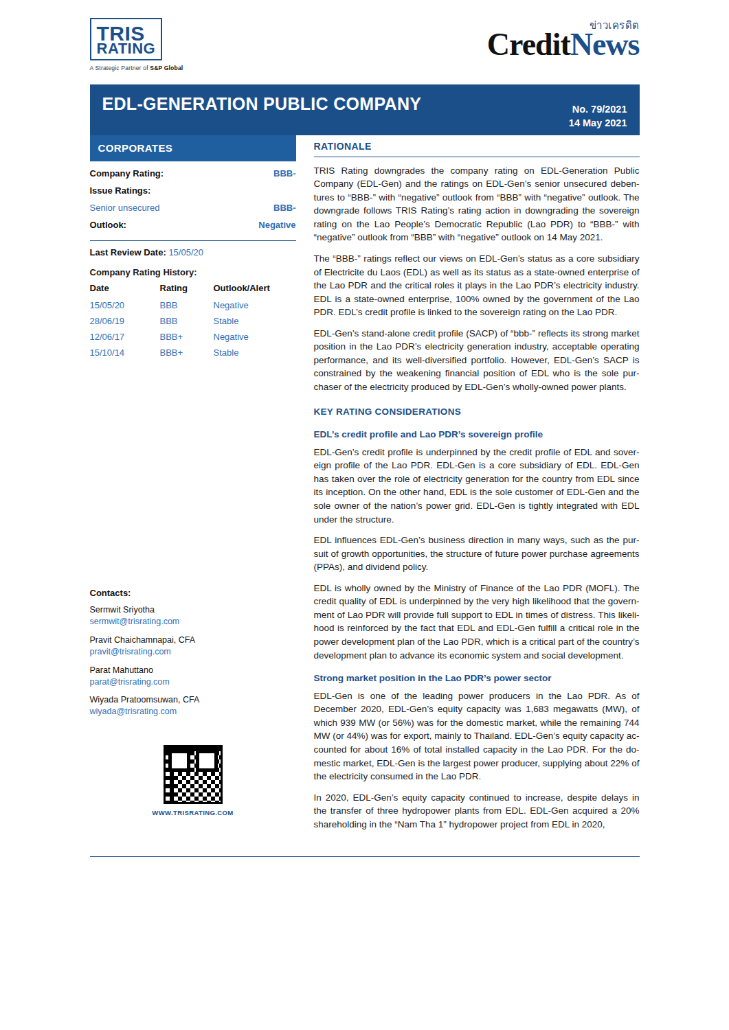TRIS RATING
A Strategic Partner of S&P Global
ข่าวเครดิต
Credit News
EDL-GENERATION PUBLIC COMPANY
No. 79/2021
14 May 2021
CORPORATES
| Company Rating: | BBB- |
| Issue Ratings: | |
| Senior unsecured | BBB- |
| Outlook: | Negative |
Last Review Date: 15/05/20
Company Rating History:
| Date | Rating | Outlook/Alert |
| --- | --- | --- |
| 15/05/20 | BBB | Negative |
| 28/06/19 | BBB | Stable |
| 12/06/17 | BBB+ | Negative |
| 15/10/14 | BBB+ | Stable |
Contacts:
Sermwit Sriyotha
sermwit@trisrating.com
Pravit Chaichamnapai, CFA
pravit@trisrating.com
Parat Mahuttano
parat@trisrating.com
Wiyada Pratoomsuwan, CFA
wiyada@trisrating.com
WWW.TRISRATING.COM
RATIONALE
TRIS Rating downgrades the company rating on EDL-Generation Public Company (EDL-Gen) and the ratings on EDL-Gen’s senior unsecured debentures to “BBB-” with “negative” outlook from “BBB” with “negative” outlook. The downgrade follows TRIS Rating’s rating action in downgrading the sovereign rating on the Lao People’s Democratic Republic (Lao PDR) to “BBB-” with “negative” outlook from “BBB” with “negative” outlook on 14 May 2021.
The “BBB-” ratings reflect our views on EDL-Gen’s status as a core subsidiary of Electricite du Laos (EDL) as well as its status as a state-owned enterprise of the Lao PDR and the critical roles it plays in the Lao PDR’s electricity industry. EDL is a state-owned enterprise, 100% owned by the government of the Lao PDR. EDL’s credit profile is linked to the sovereign rating on the Lao PDR.
EDL-Gen’s stand-alone credit profile (SACP) of “bbb-” reflects its strong market position in the Lao PDR’s electricity generation industry, acceptable operating performance, and its well-diversified portfolio. However, EDL-Gen’s SACP is constrained by the weakening financial position of EDL who is the sole purchaser of the electricity produced by EDL-Gen’s wholly-owned power plants.
KEY RATING CONSIDERATIONS
EDL’s credit profile and Lao PDR’s sovereign profile
EDL-Gen’s credit profile is underpinned by the credit profile of EDL and sovereign profile of the Lao PDR. EDL-Gen is a core subsidiary of EDL. EDL-Gen has taken over the role of electricity generation for the country from EDL since its inception. On the other hand, EDL is the sole customer of EDL-Gen and the sole owner of the nation’s power grid. EDL-Gen is tightly integrated with EDL under the structure.
EDL influences EDL-Gen’s business direction in many ways, such as the pursuit of growth opportunities, the structure of future power purchase agreements (PPAs), and dividend policy.
EDL is wholly owned by the Ministry of Finance of the Lao PDR (MOFL). The credit quality of EDL is underpinned by the very high likelihood that the government of Lao PDR will provide full support to EDL in times of distress. This likelihood is reinforced by the fact that EDL and EDL-Gen fulfill a critical role in the power development plan of the Lao PDR, which is a critical part of the country’s development plan to advance its economic system and social development.
Strong market position in the Lao PDR’s power sector
EDL-Gen is one of the leading power producers in the Lao PDR. As of December 2020, EDL-Gen’s equity capacity was 1,683 megawatts (MW), of which 939 MW (or 56%) was for the domestic market, while the remaining 744 MW (or 44%) was for export, mainly to Thailand. EDL-Gen’s equity capacity accounted for about 16% of total installed capacity in the Lao PDR. For the domestic market, EDL-Gen is the largest power producer, supplying about 22% of the electricity consumed in the Lao PDR.
In 2020, EDL-Gen’s equity capacity continued to increase, despite delays in the transfer of three hydropower plants from EDL. EDL-Gen acquired a 20% shareholding in the “Nam Tha 1” hydropower project from EDL in 2020,